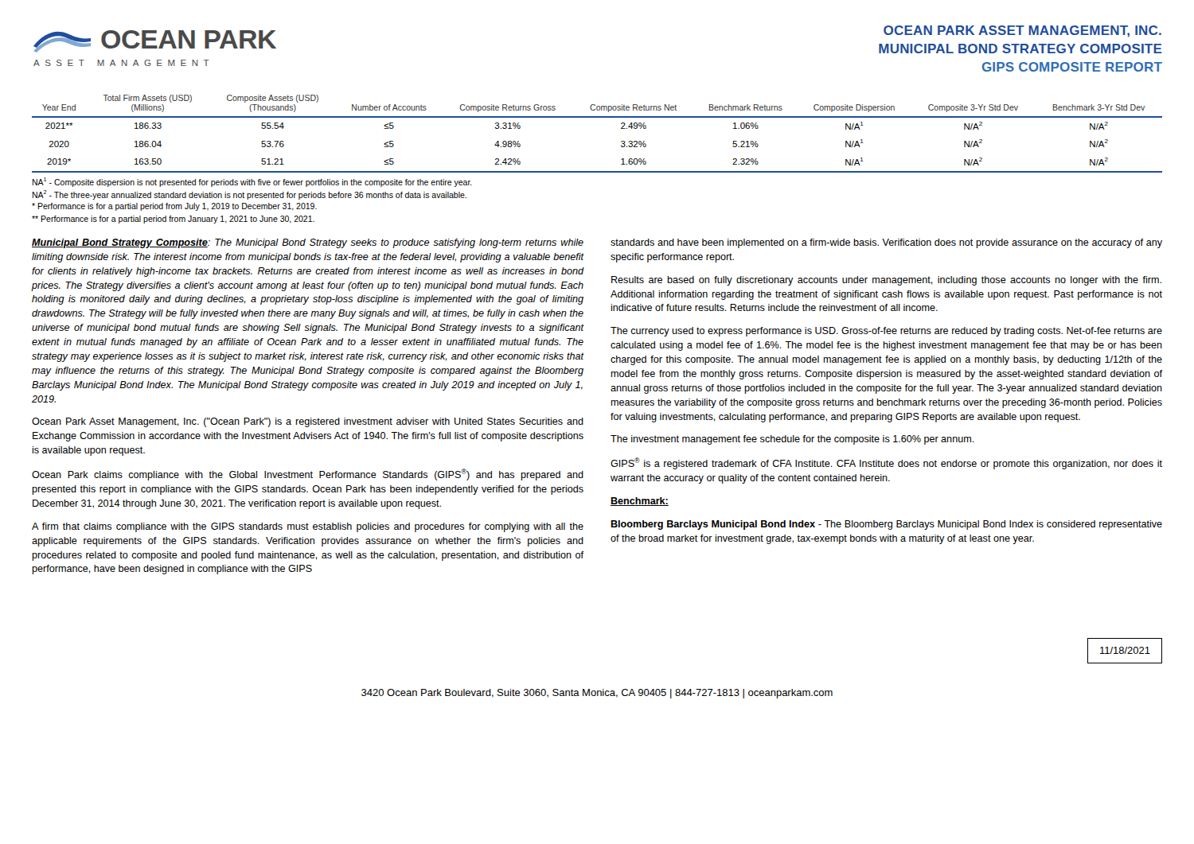OCEAN PARK
ASSET MANAGEMENT
OCEAN PARK ASSET MANAGEMENT, INC.
MUNICIPAL BOND STRATEGY COMPOSITE
GIPS COMPOSITE REPORT
| Year End | Total Firm Assets (USD) (Millions) | Composite Assets (USD) (Thousands) | Number of Accounts | Composite Returns Gross | Composite Returns Net | Benchmark Returns | Composite Dispersion | Composite 3-Yr Std Dev | Benchmark 3-Yr Std Dev |
| --- | --- | --- | --- | --- | --- | --- | --- | --- | --- |
| 2021** | 186.33 | 55.54 | ≤5 | 3.31% | 2.49% | 1.06% | N/A 1 | N/A 2 | N/A 2 |
| 2020 | 186.04 | 53.76 | ≤5 | 4.98% | 3.32% | 5.21% | N/A 1 | N/A 2 | N/A 2 |
| 2019* | 163.50 | 51.21 | ≤5 | 2.42% | 1.60% | 2.32% | N/A 1 | N/A 2 | N/A 2 |
NA1 - Composite dispersion is not presented for periods with five or fewer portfolios in the composite for the entire year.
NA2 - The three-year annualized standard deviation is not presented for periods before 36 months of data is available.
* Performance is for a partial period from July 1, 2019 to December 31, 2019.
** Performance is for a partial period from January 1, 2021 to June 30, 2021.
Municipal Bond Strategy Composite: The Municipal Bond Strategy seeks to produce satisfying long-term returns while limiting downside risk. The interest income from municipal bonds is tax-free at the federal level, providing a valuable benefit for clients in relatively high-income tax brackets. Returns are created from interest income as well as increases in bond prices. The Strategy diversifies a client's account among at least four (often up to ten) municipal bond mutual funds. Each holding is monitored daily and during declines, a proprietary stop-loss discipline is implemented with the goal of limiting drawdowns. The Strategy will be fully invested when there are many Buy signals and will, at times, be fully in cash when the universe of municipal bond mutual funds are showing Sell signals. The Municipal Bond Strategy invests to a significant extent in mutual funds managed by an affiliate of Ocean Park and to a lesser extent in unaffiliated mutual funds. The strategy may experience losses as it is subject to market risk, interest rate risk, currency risk, and other economic risks that may influence the returns of this strategy. The Municipal Bond Strategy composite is compared against the Bloomberg Barclays Municipal Bond Index. The Municipal Bond Strategy composite was created in July 2019 and incepted on July 1, 2019.
Ocean Park Asset Management, Inc. ("Ocean Park") is a registered investment adviser with United States Securities and Exchange Commission in accordance with the Investment Advisers Act of 1940. The firm's full list of composite descriptions is available upon request.
Ocean Park claims compliance with the Global Investment Performance Standards (GIPS®) and has prepared and presented this report in compliance with the GIPS standards. Ocean Park has been independently verified for the periods December 31, 2014 through June 30, 2021. The verification report is available upon request.
A firm that claims compliance with the GIPS standards must establish policies and procedures for complying with all the applicable requirements of the GIPS standards. Verification provides assurance on whether the firm's policies and procedures related to composite and pooled fund maintenance, as well as the calculation, presentation, and distribution of performance, have been designed in compliance with the GIPS
standards and have been implemented on a firm-wide basis. Verification does not provide assurance on the accuracy of any specific performance report.
Results are based on fully discretionary accounts under management, including those accounts no longer with the firm. Additional information regarding the treatment of significant cash flows is available upon request. Past performance is not indicative of future results. Returns include the reinvestment of all income.
The currency used to express performance is USD. Gross-of-fee returns are reduced by trading costs. Net-of-fee returns are calculated using a model fee of 1.6%. The model fee is the highest investment management fee that may be or has been charged for this composite. The annual model management fee is applied on a monthly basis, by deducting 1/12th of the model fee from the monthly gross returns. Composite dispersion is measured by the asset-weighted standard deviation of annual gross returns of those portfolios included in the composite for the full year. The 3-year annualized standard deviation measures the variability of the composite gross returns and benchmark returns over the preceding 36-month period. Policies for valuing investments, calculating performance, and preparing GIPS Reports are available upon request.
The investment management fee schedule for the composite is 1.60% per annum.
GIPS® is a registered trademark of CFA Institute. CFA Institute does not endorse or promote this organization, nor does it warrant the accuracy or quality of the content contained herein.
Benchmark:
Bloomberg Barclays Municipal Bond Index - The Bloomberg Barclays Municipal Bond Index is considered representative of the broad market for investment grade, tax-exempt bonds with a maturity of at least one year.
11/18/2021
3420 Ocean Park Boulevard, Suite 3060, Santa Monica, CA 90405 | 844-727-1813 | oceanparkam.com